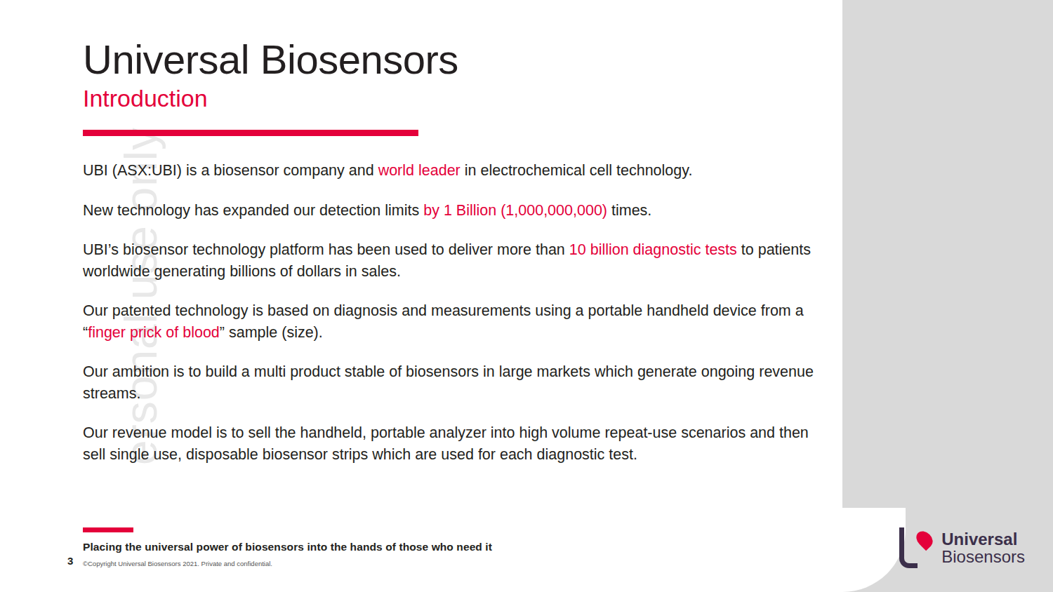ersonal use only
Universal Biosensors
Introduction
UBI (ASX:UBI) is a biosensor company and world leader in electrochemical cell technology.
New technology has expanded our detection limits by 1 Billion (1,000,000,000) times.
UBI’s biosensor technology platform has been used to deliver more than 10 billion diagnostic tests to patients worldwide generating billions of dollars in sales.
Our patented technology is based on diagnosis and measurements using a portable handheld device from a “finger prick of blood” sample (size).
Our ambition is to build a multi product stable of biosensors in large markets which generate ongoing revenue streams.
Our revenue model is to sell the handheld, portable analyzer into high volume repeat-use scenarios and then sell single use, disposable biosensor strips which are used for each diagnostic test.
3
Placing the universal power of biosensors into the hands of those who need it
©Copyright Universal Biosensors 2021. Private and confidential.
Universal Biosensors